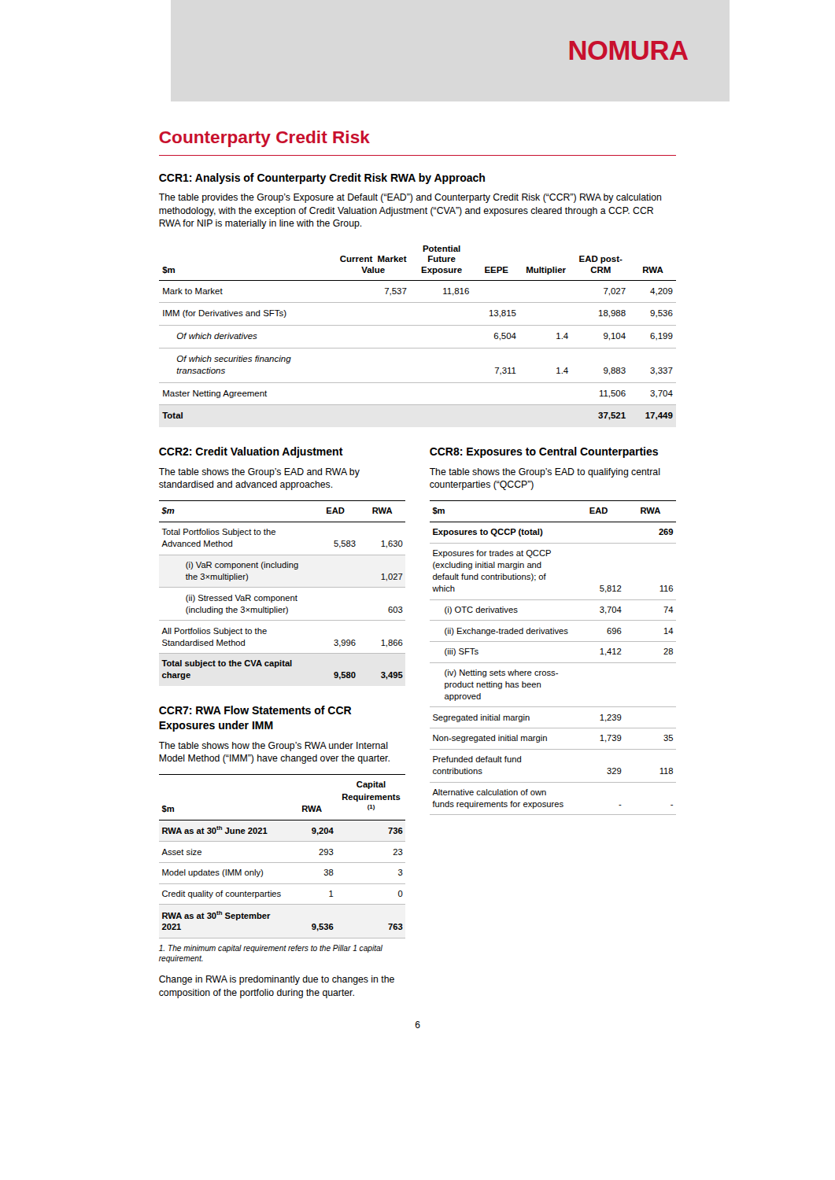NOMURA
Counterparty Credit Risk
CCR1: Analysis of Counterparty Credit Risk RWA by Approach
The table provides the Group’s Exposure at Default (“EAD”) and Counterparty Credit Risk (“CCR”) RWA by calculation methodology, with the exception of Credit Valuation Adjustment (“CVA”) and exposures cleared through a CCP. CCR RWA for NIP is materially in line with the Group.
| $m | Current Market Value | Potential Future Exposure | EEPE | Multiplier | EAD post-CRM | RWA |
| --- | --- | --- | --- | --- | --- | --- |
| Mark to Market | 7,537 | 11,816 | | | 7,027 | 4,209 |
| IMM (for Derivatives and SFTs) | | | 13,815 | | 18,988 | 9,536 |
| Of which derivatives | | | 6,504 | 1.4 | 9,104 | 6,199 |
| Of which securities financing transactions | | | 7,311 | 1.4 | 9,883 | 3,337 |
| Master Netting Agreement | | | | | 11,506 | 3,704 |
| Total | | | | | 37,521 | 17,449 |
CCR2: Credit Valuation Adjustment
The table shows the Group’s EAD and RWA by standardised and advanced approaches.
| $m | EAD | RWA |
| --- | --- | --- |
| Total Portfolios Subject to the Advanced Method | 5,583 | 1,630 |
| (i) VaR component (including the 3×multiplier) | | 1,027 |
| (ii) Stressed VaR component (including the 3×multiplier) | | 603 |
| All Portfolios Subject to the Standardised Method | 3,996 | 1,866 |
| Total subject to the CVA capital charge | 9,580 | 3,495 |
CCR7: RWA Flow Statements of CCR Exposures under IMM
The table shows how the Group’s RWA under Internal Model Method (“IMM”) have changed over the quarter.
| $m | RWA | Capital Requirements (1) |
| --- | --- | --- |
| RWA as at 30 th June 2021 | 9,204 | 736 |
| Asset size | 293 | 23 |
| Model updates (IMM only) | 38 | 3 |
| Credit quality of counterparties | 1 | 0 |
| RWA as at 30 th September 2021 | 9,536 | 763 |
1. The minimum capital requirement refers to the Pillar 1 capital requirement.
Change in RWA is predominantly due to changes in the composition of the portfolio during the quarter.
CCR8: Exposures to Central Counterparties
The table shows the Group’s EAD to qualifying central counterparties (“QCCP”)
| $m | EAD | RWA |
| --- | --- | --- |
| Exposures to QCCP (total) | | 269 |
| Exposures for trades at QCCP (excluding initial margin and default fund contributions); of which | 5,812 | 116 |
| (i) OTC derivatives | 3,704 | 74 |
| (ii) Exchange-traded derivatives | 696 | 14 |
| (iii) SFTs | 1,412 | 28 |
| (iv) Netting sets where cross-product netting has been approved | | |
| Segregated initial margin | 1,239 | |
| Non-segregated initial margin | 1,739 | 35 |
| Prefunded default fund contributions | 329 | 118 |
| Alternative calculation of own funds requirements for exposures | - | - |
6